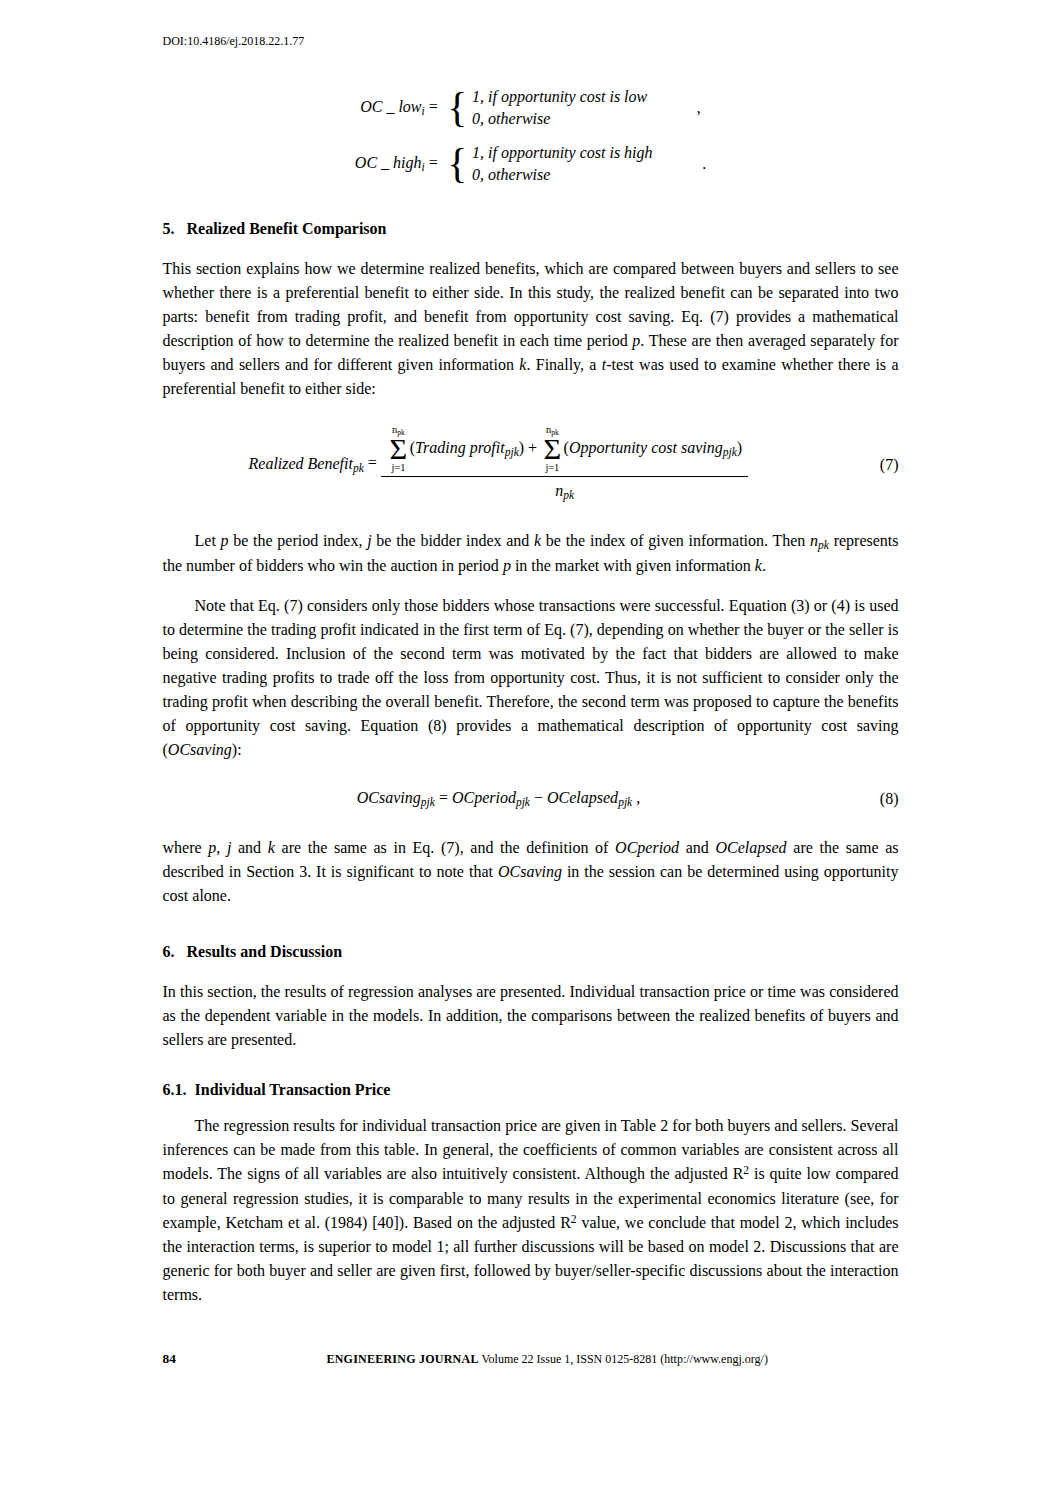DOI:10.4186/ej.2018.22.1.77
OC _ lowi = {
1, if opportunity cost is low
0, otherwise
,
OC _ highi = {
1, if opportunity cost is high
0, otherwise
.
5. Realized Benefit Comparison
This section explains how we determine realized benefits, which are compared between buyers and sellers to see whether there is a preferential benefit to either side. In this study, the realized benefit can be separated into two parts: benefit from trading profit, and benefit from opportunity cost saving. Eq. (7) provides a mathematical description of how to determine the realized benefit in each time period p. These are then averaged separately for buyers and sellers and for different given information k. Finally, a t-test was used to examine whether there is a preferential benefit to either side:
Realized Benefitpk = npk Σj=1(Trading profitpjk) + npk Σj=1(Opportunity cost savingpjk) npk
(7)
Let p be the period index, j be the bidder index and k be the index of given information. Then npk represents the number of bidders who win the auction in period p in the market with given information k.
Note that Eq. (7) considers only those bidders whose transactions were successful. Equation (3) or (4) is used to determine the trading profit indicated in the first term of Eq. (7), depending on whether the buyer or the seller is being considered. Inclusion of the second term was motivated by the fact that bidders are allowed to make negative trading profits to trade off the loss from opportunity cost. Thus, it is not sufficient to consider only the trading profit when describing the overall benefit. Therefore, the second term was proposed to capture the benefits of opportunity cost saving. Equation (8) provides a mathematical description of opportunity cost saving (OCsaving):
OCsavingpjk = OCperiodpjk − OCelapsedpjk ,
(8)
where p, j and k are the same as in Eq. (7), and the definition of OCperiod and OCelapsed are the same as described in Section 3. It is significant to note that OCsaving in the session can be determined using opportunity cost alone.
6. Results and Discussion
In this section, the results of regression analyses are presented. Individual transaction price or time was considered as the dependent variable in the models. In addition, the comparisons between the realized benefits of buyers and sellers are presented.
6.1. Individual Transaction Price
The regression results for individual transaction price are given in Table 2 for both buyers and sellers. Several inferences can be made from this table. In general, the coefficients of common variables are consistent across all models. The signs of all variables are also intuitively consistent. Although the adjusted R2 is quite low compared to general regression studies, it is comparable to many results in the experimental economics literature (see, for example, Ketcham et al. (1984) [40]). Based on the adjusted R2 value, we conclude that model 2, which includes the interaction terms, is superior to model 1; all further discussions will be based on model 2. Discussions that are generic for both buyer and seller are given first, followed by buyer/seller-specific discussions about the interaction terms.
84 ENGINEERING JOURNAL Volume 22 Issue 1, ISSN 0125-8281 (http://www.engj.org/)